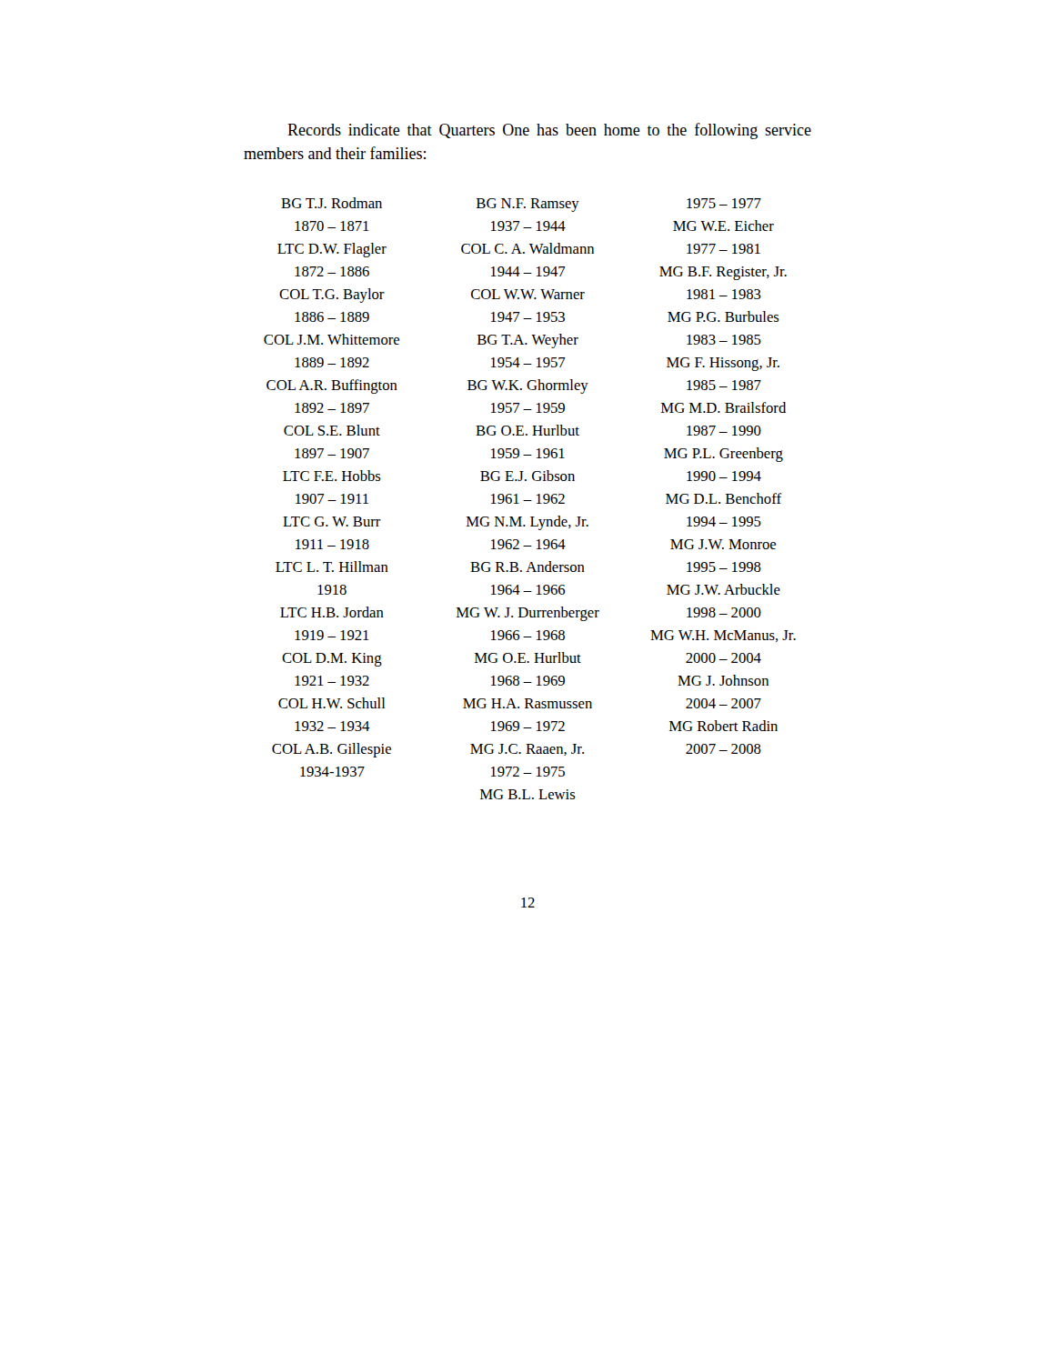Records indicate that Quarters One has been home to the following service members and their families:
BG T.J. Rodman
1870 – 1871
LTC D.W. Flagler
1872 – 1886
COL T.G. Baylor
1886 – 1889
COL J.M. Whittemore
1889 – 1892
COL A.R. Buffington
1892 – 1897
COL S.E. Blunt
1897 – 1907
LTC F.E. Hobbs
1907 – 1911
LTC G. W. Burr
1911 – 1918
LTC L. T. Hillman
1918
LTC H.B. Jordan
1919 – 1921
COL D.M. King
1921 – 1932
COL H.W. Schull
1932 – 1934
COL A.B. Gillespie
1934-1937
BG N.F. Ramsey
1937 – 1944
COL C. A. Waldmann
1944 – 1947
COL W.W. Warner
1947 – 1953
BG T.A. Weyher
1954 – 1957
BG W.K. Ghormley
1957 – 1959
BG O.E. Hurlbut
1959 – 1961
BG E.J. Gibson
1961 – 1962
MG N.M. Lynde, Jr.
1962 – 1964
BG R.B. Anderson
1964 – 1966
MG W. J. Durrenberger
1966 – 1968
MG O.E. Hurlbut
1968 – 1969
MG H.A. Rasmussen
1969 – 1972
MG J.C. Raaen, Jr.
1972 – 1975
MG B.L. Lewis
1975 – 1977
MG W.E. Eicher
1977 – 1981
MG B.F. Register, Jr.
1981 – 1983
MG P.G. Burbules
1983 – 1985
MG F. Hissong, Jr.
1985 – 1987
MG M.D. Brailsford
1987 – 1990
MG P.L. Greenberg
1990 – 1994
MG D.L. Benchoff
1994 – 1995
MG J.W. Monroe
1995 – 1998
MG J.W. Arbuckle
1998 – 2000
MG W.H. McManus, Jr.
2000 – 2004
MG J. Johnson
2004 – 2007
MG Robert Radin
2007 – 2008
12